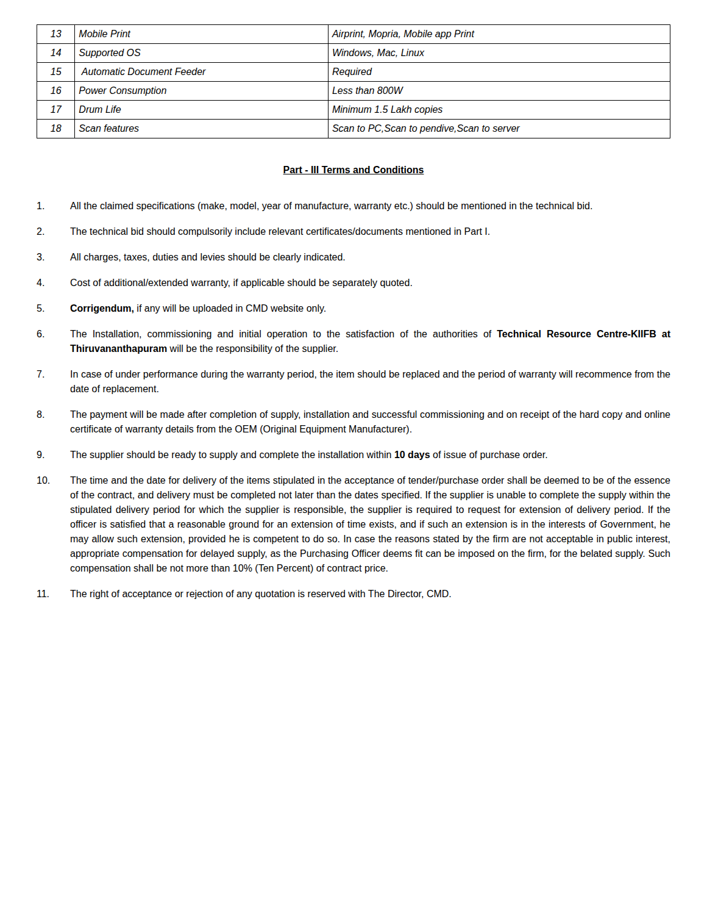| 13 | Mobile Print | Airprint, Mopria, Mobile app Print |
| 14 | Supported OS | Windows, Mac, Linux |
| 15 | Automatic Document Feeder | Required |
| 16 | Power Consumption | Less than 800W |
| 17 | Drum Life | Minimum 1.5 Lakh copies |
| 18 | Scan features | Scan to PC,Scan to pendive,Scan to server |
Part - III Terms and Conditions
All the claimed specifications (make, model, year of manufacture, warranty etc.) should be mentioned in the technical bid.
The technical bid should compulsorily include relevant certificates/documents mentioned in Part I.
All charges, taxes, duties and levies should be clearly indicated.
Cost of additional/extended warranty, if applicable should be separately quoted.
Corrigendum, if any will be uploaded in CMD website only.
The Installation, commissioning and initial operation to the satisfaction of the authorities of Technical Resource Centre-KIIFB at Thiruvananthapuram will be the responsibility of the supplier.
In case of under performance during the warranty period, the item should be replaced and the period of warranty will recommence from the date of replacement.
The payment will be made after completion of supply, installation and successful commissioning and on receipt of the hard copy and online certificate of warranty details from the OEM (Original Equipment Manufacturer).
The supplier should be ready to supply and complete the installation within 10 days of issue of purchase order.
The time and the date for delivery of the items stipulated in the acceptance of tender/purchase order shall be deemed to be of the essence of the contract, and delivery must be completed not later than the dates specified. If the supplier is unable to complete the supply within the stipulated delivery period for which the supplier is responsible, the supplier is required to request for extension of delivery period. If the officer is satisfied that a reasonable ground for an extension of time exists, and if such an extension is in the interests of Government, he may allow such extension, provided he is competent to do so. In case the reasons stated by the firm are not acceptable in public interest, appropriate compensation for delayed supply, as the Purchasing Officer deems fit can be imposed on the firm, for the belated supply. Such compensation shall be not more than 10% (Ten Percent) of contract price.
The right of acceptance or rejection of any quotation is reserved with The Director, CMD.